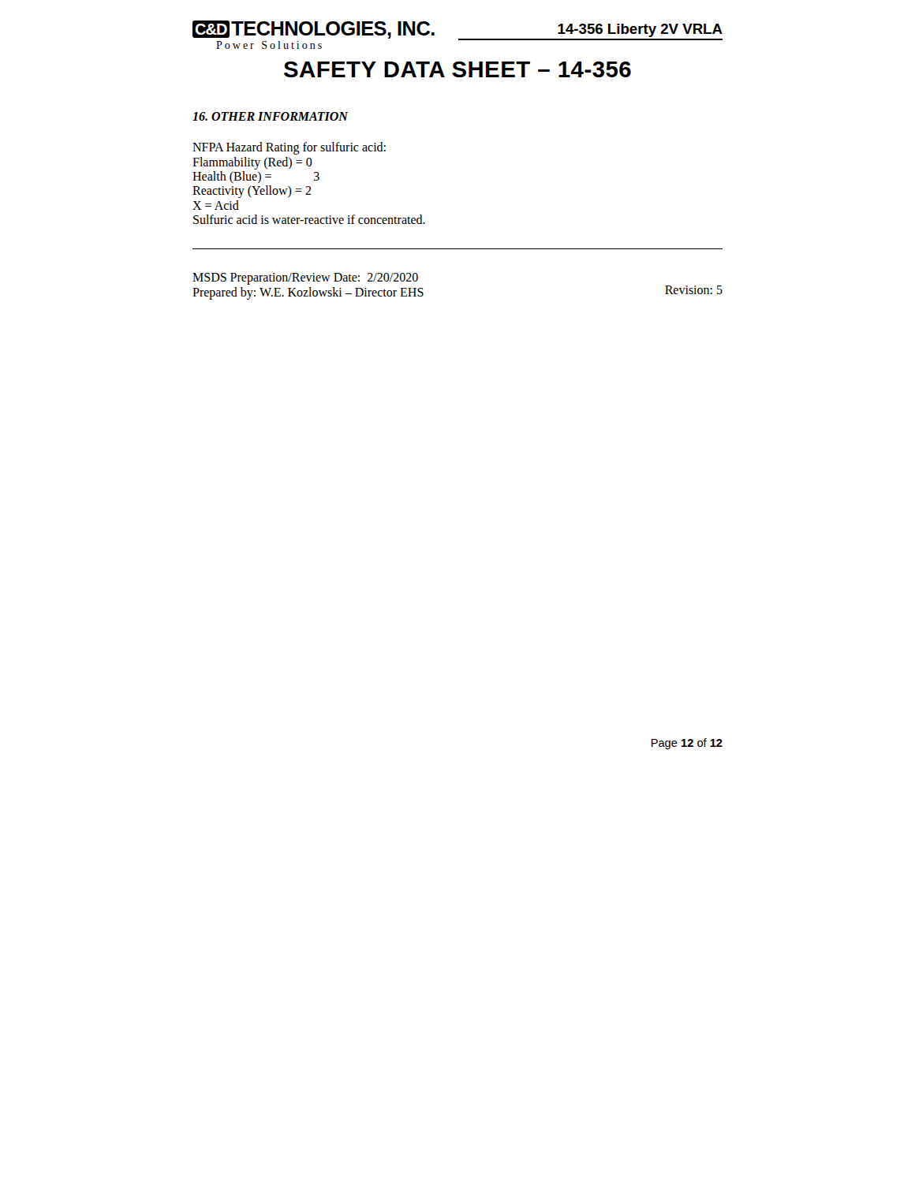C&D TECHNOLOGIES, INC.
Power Solutions
14-356 Liberty 2V VRLA
SAFETY DATA SHEET – 14-356
16. OTHER INFORMATION
NFPA Hazard Rating for sulfuric acid:
Flammability (Red) = 0
Health (Blue) = 3
Reactivity (Yellow) = 2
X = Acid
Sulfuric acid is water-reactive if concentrated.
MSDS Preparation/Review Date: 2/20/2020
Prepared by: W.E. Kozlowski – Director EHS
Revision: 5
Page 12 of 12